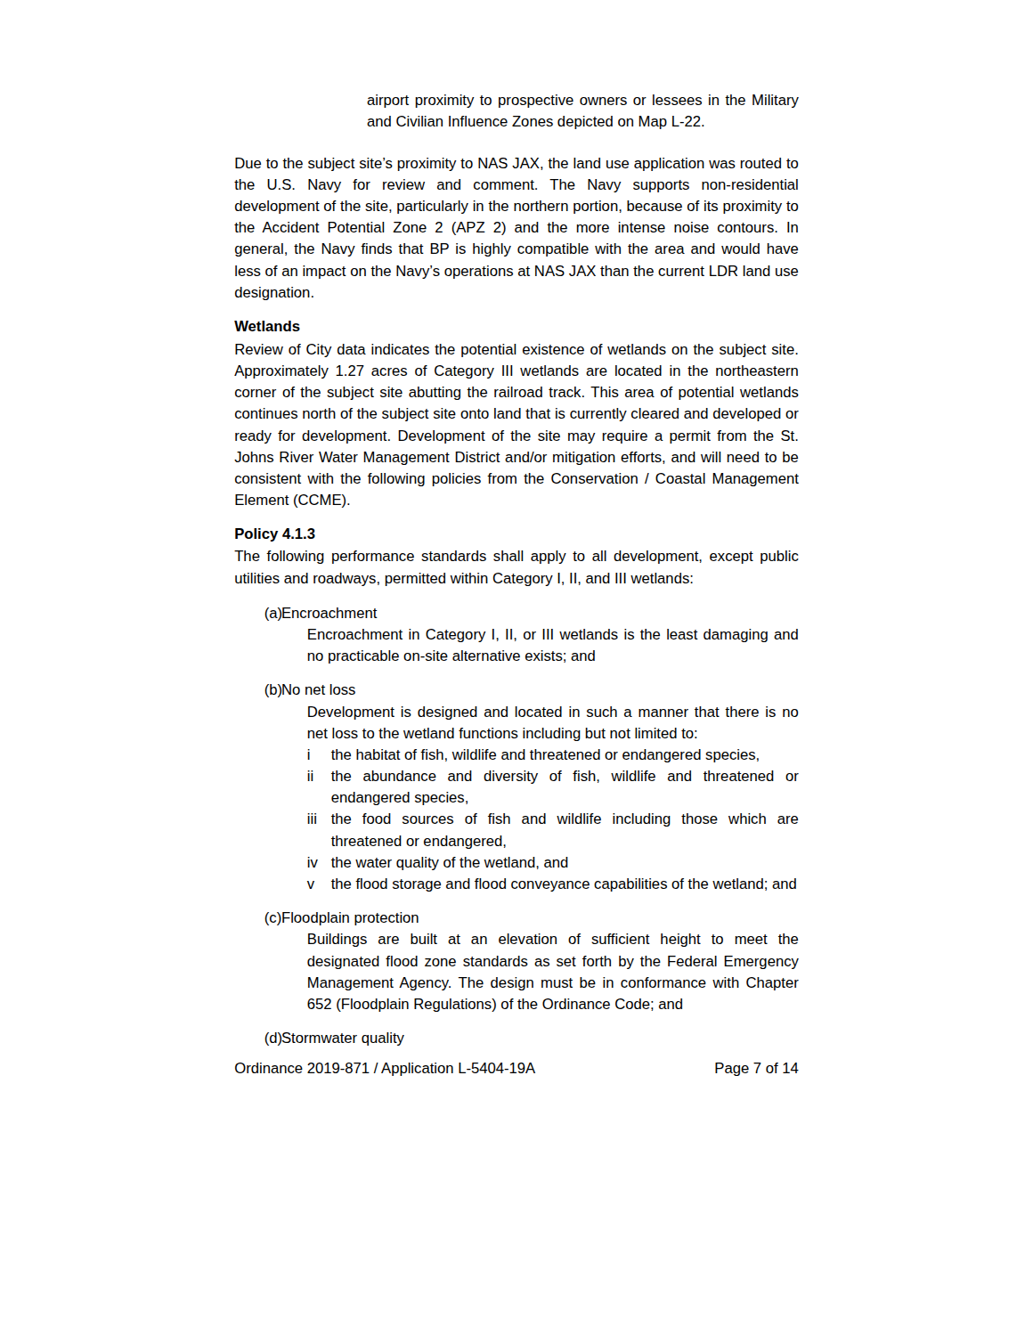airport proximity to prospective owners or lessees in the Military and Civilian Influence Zones depicted on Map L-22.
Due to the subject site’s proximity to NAS JAX, the land use application was routed to the U.S. Navy for review and comment. The Navy supports non-residential development of the site, particularly in the northern portion, because of its proximity to the Accident Potential Zone 2 (APZ 2) and the more intense noise contours. In general, the Navy finds that BP is highly compatible with the area and would have less of an impact on the Navy’s operations at NAS JAX than the current LDR land use designation.
Wetlands
Review of City data indicates the potential existence of wetlands on the subject site. Approximately 1.27 acres of Category III wetlands are located in the northeastern corner of the subject site abutting the railroad track. This area of potential wetlands continues north of the subject site onto land that is currently cleared and developed or ready for development. Development of the site may require a permit from the St. Johns River Water Management District and/or mitigation efforts, and will need to be consistent with the following policies from the Conservation / Coastal Management Element (CCME).
Policy 4.1.3
The following performance standards shall apply to all development, except public utilities and roadways, permitted within Category I, II, and III wetlands:
(a) Encroachment Encroachment in Category I, II, or III wetlands is the least damaging and no practicable on-site alternative exists; and
(b) No net loss Development is designed and located in such a manner that there is no net loss to the wetland functions including but not limited to:
ithe habitat of fish, wildlife and threatened or endangered species,
iithe abundance and diversity of fish, wildlife and threatened or endangered species,
iiithe food sources of fish and wildlife including those which are threatened or endangered,
ivthe water quality of the wetland, and
vthe flood storage and flood conveyance capabilities of the wetland; and
(c) Floodplain protection Buildings are built at an elevation of sufficient height to meet the designated flood zone standards as set forth by the Federal Emergency Management Agency. The design must be in conformance with Chapter 652 (Floodplain Regulations) of the Ordinance Code; and
(d) Stormwater quality
Ordinance 2019-871 / Application L-5404-19A
Page 7 of 14